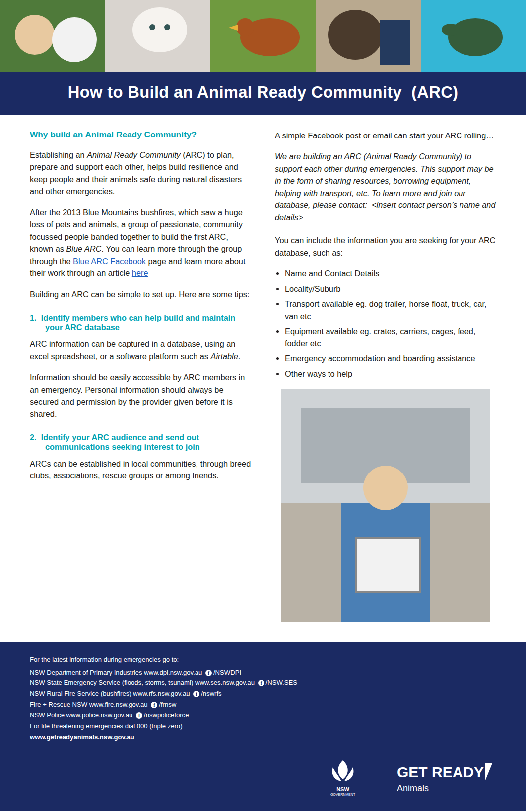How to Build an Animal Ready Community (ARC)
Why build an Animal Ready Community?
Establishing an Animal Ready Community (ARC) to plan, prepare and support each other, helps build resilience and keep people and their animals safe during natural disasters and other emergencies.
After the 2013 Blue Mountains bushfires, which saw a huge loss of pets and animals, a group of passionate, community focussed people banded together to build the first ARC, known as Blue ARC. You can learn more through the group through the Blue ARC Facebook page and learn more about their work through an article here
Building an ARC can be simple to set up. Here are some tips:
Identify members who can help build and maintain your ARC database
ARC information can be captured in a database, using an excel spreadsheet, or a software platform such as Airtable.
Information should be easily accessible by ARC members in an emergency. Personal information should always be secured and permission by the provider given before it is shared.
Identify your ARC audience and send out communications seeking interest to join
ARCs can be established in local communities, through breed clubs, associations, rescue groups or among friends.
A simple Facebook post or email can start your ARC rolling…
We are building an ARC (Animal Ready Community) to support each other during emergencies. This support may be in the form of sharing resources, borrowing equipment, helping with transport, etc. To learn more and join our database, please contact: <insert contact person’s name and details>
You can include the information you are seeking for your ARC database, such as:
Name and Contact Details
Locality/Suburb
Transport available eg. dog trailer, horse float, truck, car, van etc
Equipment available eg. crates, carriers, cages, feed, fodder etc
Emergency accommodation and boarding assistance
Other ways to help
For the latest information during emergencies go to:
NSW Department of Primary Industries www.dpi.nsw.gov.au f/NSWDPI
NSW State Emergency Service (floods, storms, tsunami) www.ses.nsw.gov.au f/NSW.SES
NSW Rural Fire Service (bushfires) www.rfs.nsw.gov.au f/nswrfs
Fire + Rescue NSW www.fire.nsw.gov.au f/frnsw
NSW Police www.police.nsw.gov.au f/nswpoliceforce
For life threatening emergencies dial 000 (triple zero)
www.getreadyanimals.nsw.gov.au